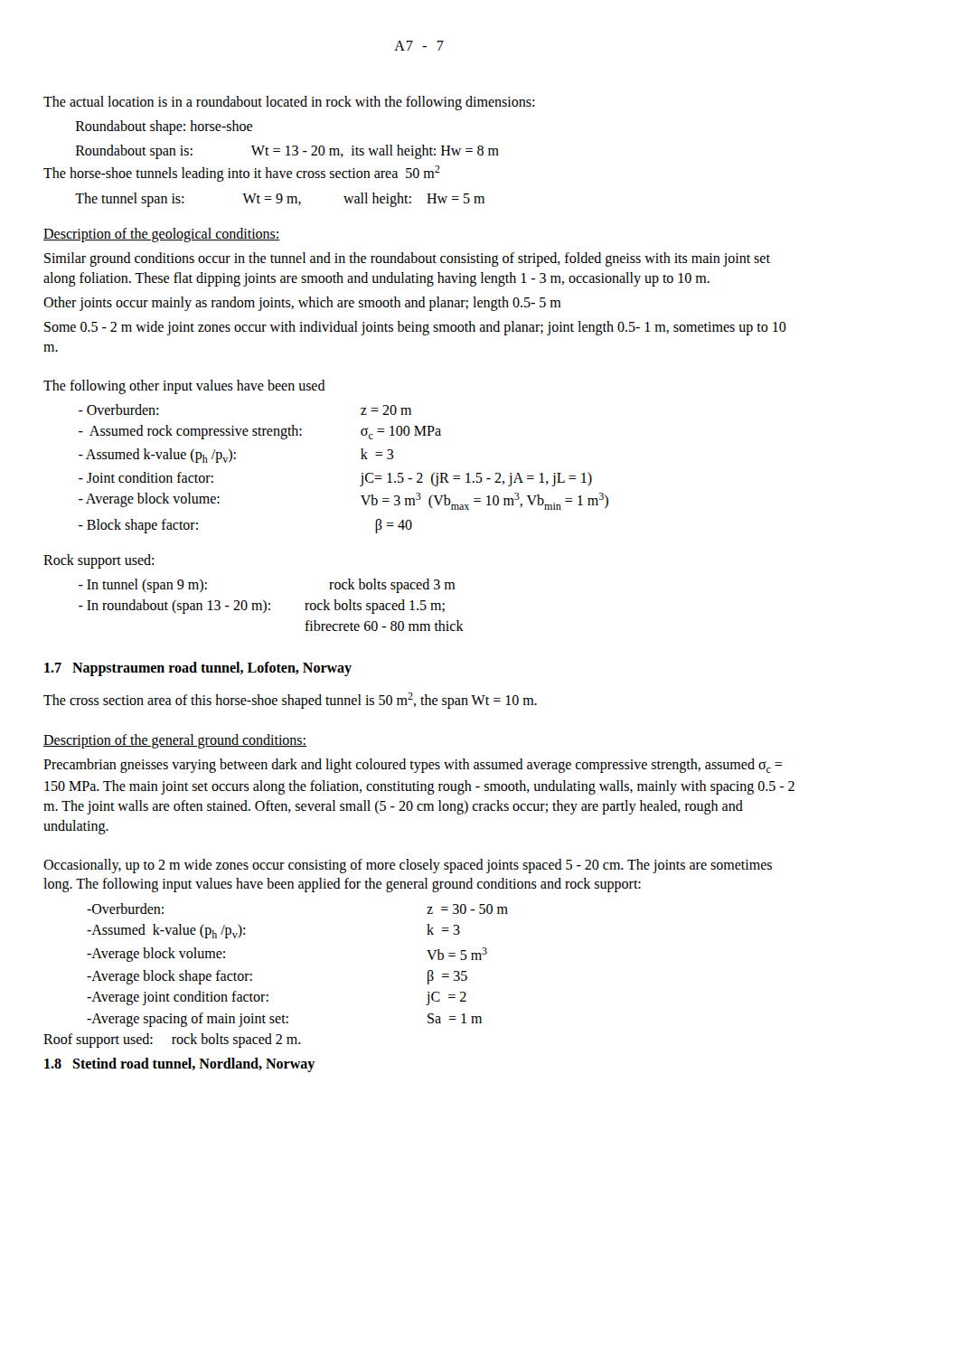A7 - 7
The actual location is in a roundabout located in rock with the following dimensions:
Roundabout shape: horse-shoe
| Roundabout span is: | Wt = 13 - 20 m, its wall height: Hw = 8 m |
The horse-shoe tunnels leading into it have cross section area 50 m2
| The tunnel span is: | Wt = 9 m, | wall height: Hw = 5 m |
Description of the geological conditions:
Similar ground conditions occur in the tunnel and in the roundabout consisting of striped, folded gneiss with its main joint set along foliation. These flat dipping joints are smooth and undulating having length 1 - 3 m, occasionally up to 10 m.
Other joints occur mainly as random joints, which are smooth and planar; length 0.5- 5 m
Some 0.5 - 2 m wide joint zones occur with individual joints being smooth and planar; joint length 0.5- 1 m, sometimes up to 10 m.
The following other input values have been used
| - Overburden: | z = 20 m |
| - Assumed rock compressive strength: | σ c = 100 MPa |
| - Assumed k-value (p h /p v ): | k = 3 |
| - Joint condition factor: | jC= 1.5 - 2 (jR = 1.5 - 2, jA = 1, jL = 1) |
| - Average block volume: | Vb = 3 m 3 (Vb max = 10 m 3 , Vb min = 1 m 3 ) |
| - Block shape factor: | β = 40 |
Rock support used:
| - In tunnel (span 9 m): | rock bolts spaced 3 m |
| - In roundabout (span 13 - 20 m): | rock bolts spaced 1.5 m; |
| | fibrecrete 60 - 80 mm thick |
1.7 Nappstraumen road tunnel, Lofoten, Norway
The cross section area of this horse-shoe shaped tunnel is 50 m2, the span Wt = 10 m.
Description of the general ground conditions:
Precambrian gneisses varying between dark and light coloured types with assumed average compressive strength, assumed σc = 150 MPa. The main joint set occurs along the foliation, constituting rough - smooth, undulating walls, mainly with spacing 0.5 - 2 m. The joint walls are often stained. Often, several small (5 - 20 cm long) cracks occur; they are partly healed, rough and undulating.
Occasionally, up to 2 m wide zones occur consisting of more closely spaced joints spaced 5 - 20 cm. The joints are sometimes long. The following input values have been applied for the general ground conditions and rock support:
| -Overburden: | z = 30 - 50 m |
| -Assumed k-value (p h /p v ): | k = 3 |
| -Average block volume: | Vb = 5 m 3 |
| -Average block shape factor: | β = 35 |
| -Average joint condition factor: | jC = 2 |
| -Average spacing of main joint set: | Sa = 1 m |
Roof support used: rock bolts spaced 2 m.
1.8 Stetind road tunnel, Nordland, Norway